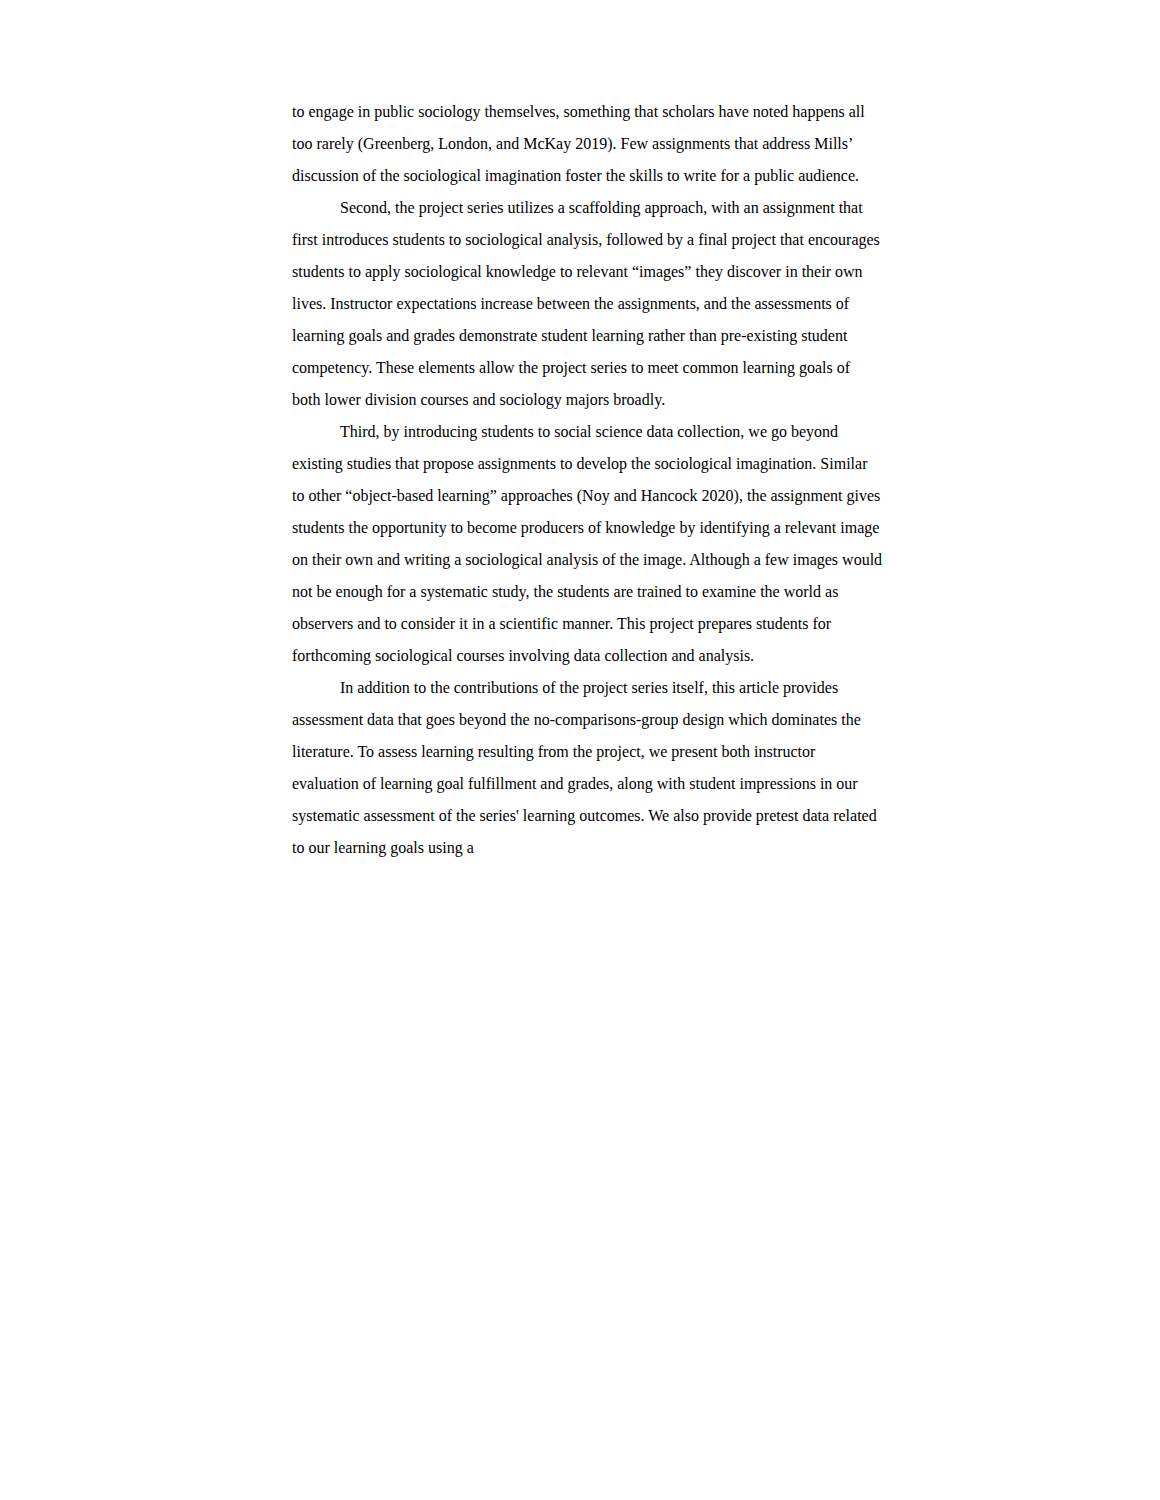to engage in public sociology themselves, something that scholars have noted happens all too rarely (Greenberg, London, and McKay 2019). Few assignments that address Mills’ discussion of the sociological imagination foster the skills to write for a public audience.
Second, the project series utilizes a scaffolding approach, with an assignment that first introduces students to sociological analysis, followed by a final project that encourages students to apply sociological knowledge to relevant “images” they discover in their own lives. Instructor expectations increase between the assignments, and the assessments of learning goals and grades demonstrate student learning rather than pre-existing student competency. These elements allow the project series to meet common learning goals of both lower division courses and sociology majors broadly.
Third, by introducing students to social science data collection, we go beyond existing studies that propose assignments to develop the sociological imagination. Similar to other “object-based learning” approaches (Noy and Hancock 2020), the assignment gives students the opportunity to become producers of knowledge by identifying a relevant image on their own and writing a sociological analysis of the image. Although a few images would not be enough for a systematic study, the students are trained to examine the world as observers and to consider it in a scientific manner. This project prepares students for forthcoming sociological courses involving data collection and analysis.
In addition to the contributions of the project series itself, this article provides assessment data that goes beyond the no-comparisons-group design which dominates the literature. To assess learning resulting from the project, we present both instructor evaluation of learning goal fulfillment and grades, along with student impressions in our systematic assessment of the series' learning outcomes. We also provide pretest data related to our learning goals using a